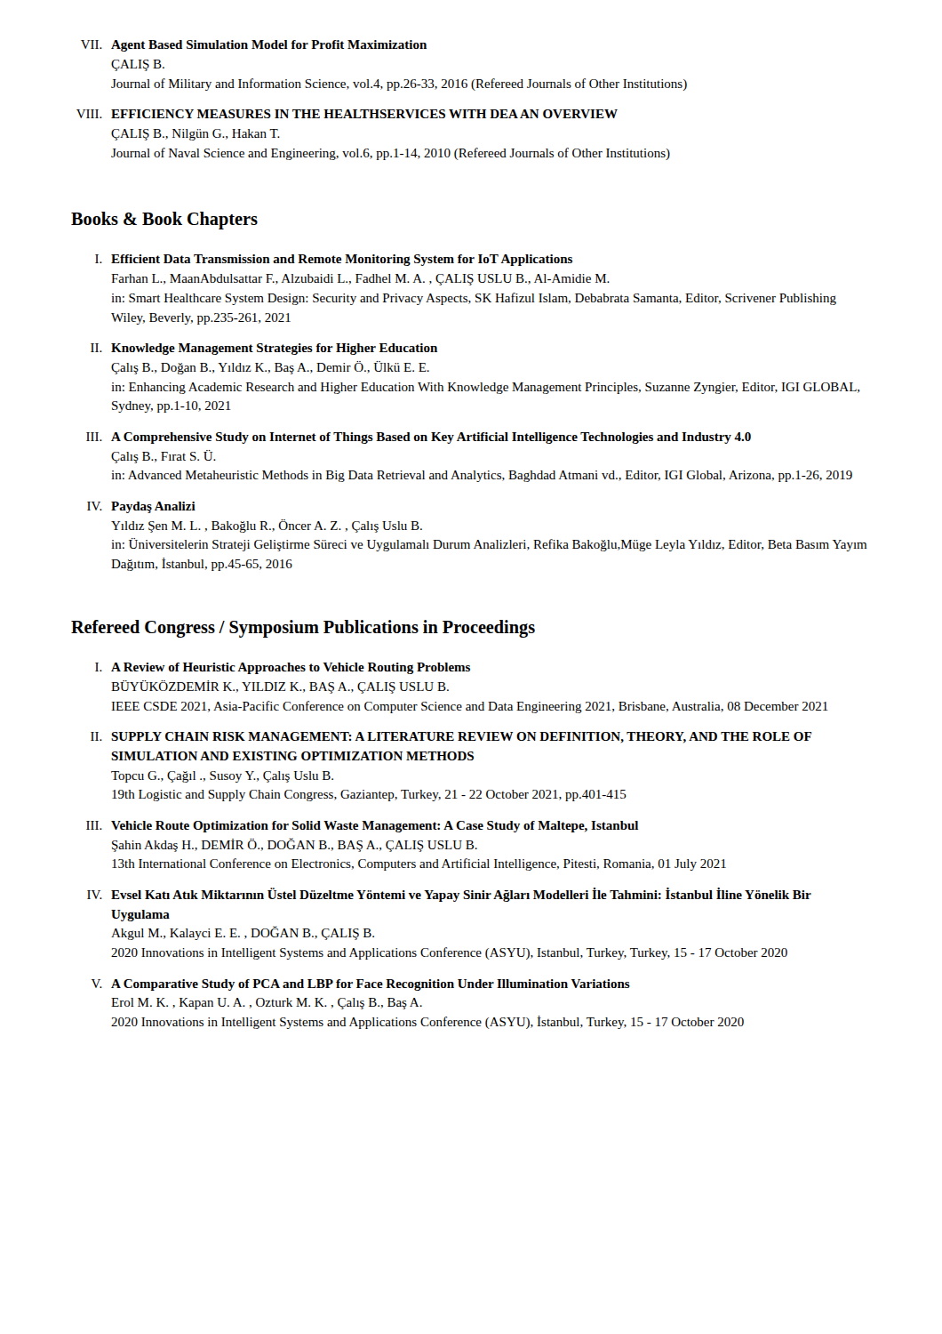Agent Based Simulation Model for Profit Maximization ÇALIŞ B. Journal of Military and Information Science, vol.4, pp.26-33, 2016 (Refereed Journals of Other Institutions)
EFFICIENCY MEASURES IN THE HEALTHSERVICES WITH DEA AN OVERVIEW ÇALIŞ B., Nilgün G., Hakan T. Journal of Naval Science and Engineering, vol.6, pp.1-14, 2010 (Refereed Journals of Other Institutions)
Books & Book Chapters
Efficient Data Transmission and Remote Monitoring System for IoT Applications Farhan L., MaanAbdulsattar F., Alzubaidi L., Fadhel M. A. , ÇALIŞ USLU B., Al-Amidie M. in: Smart Healthcare System Design: Security and Privacy Aspects, SK Hafizul Islam, Debabrata Samanta, Editor, Scrivener Publishing Wiley, Beverly, pp.235-261, 2021
Knowledge Management Strategies for Higher Education Çalış B., Doğan B., Yıldız K., Baş A., Demir Ö., Ülkü E. E. in: Enhancing Academic Research and Higher Education With Knowledge Management Principles, Suzanne Zyngier, Editor, IGI GLOBAL, Sydney, pp.1-10, 2021
A Comprehensive Study on Internet of Things Based on Key Artificial Intelligence Technologies and Industry 4.0 Çalış B., Fırat S. Ü. in: Advanced Metaheuristic Methods in Big Data Retrieval and Analytics, Baghdad Atmani vd., Editor, IGI Global, Arizona, pp.1-26, 2019
Paydaş Analizi Yıldız Şen M. L. , Bakoğlu R., Öncer A. Z. , Çalış Uslu B. in: Üniversitelerin Strateji Geliştirme Süreci ve Uygulamalı Durum Analizleri, Refika Bakoğlu,Müge Leyla Yıldız, Editor, Beta Basım Yayım Dağıtım, İstanbul, pp.45-65, 2016
Refereed Congress / Symposium Publications in Proceedings
A Review of Heuristic Approaches to Vehicle Routing Problems BÜYÜKÖZDEMİR K., YILDIZ K., BAŞ A., ÇALIŞ USLU B. IEEE CSDE 2021, Asia-Pacific Conference on Computer Science and Data Engineering 2021, Brisbane, Australia, 08 December 2021
SUPPLY CHAIN RISK MANAGEMENT: A LITERATURE REVIEW ON DEFINITION, THEORY, AND THE ROLE OF SIMULATION AND EXISTING OPTIMIZATION METHODS Topcu G., Çağıl ., Susoy Y., Çalış Uslu B. 19th Logistic and Supply Chain Congress, Gaziantep, Turkey, 21 - 22 October 2021, pp.401-415
Vehicle Route Optimization for Solid Waste Management: A Case Study of Maltepe, Istanbul Şahin Akdaş H., DEMİR Ö., DOĞAN B., BAŞ A., ÇALIŞ USLU B. 13th International Conference on Electronics, Computers and Artificial Intelligence, Pitesti, Romania, 01 July 2021
Evsel Katı Atık Miktarının Üstel Düzeltme Yöntemi ve Yapay Sinir Ağları Modelleri İle Tahmini: İstanbul İline Yönelik Bir Uygulama Akgul M., Kalayci E. E. , DOĞAN B., ÇALIŞ B. 2020 Innovations in Intelligent Systems and Applications Conference (ASYU), Istanbul, Turkey, Turkey, 15 - 17 October 2020
A Comparative Study of PCA and LBP for Face Recognition Under Illumination Variations Erol M. K. , Kapan U. A. , Ozturk M. K. , Çalış B., Baş A. 2020 Innovations in Intelligent Systems and Applications Conference (ASYU), İstanbul, Turkey, 15 - 17 October 2020